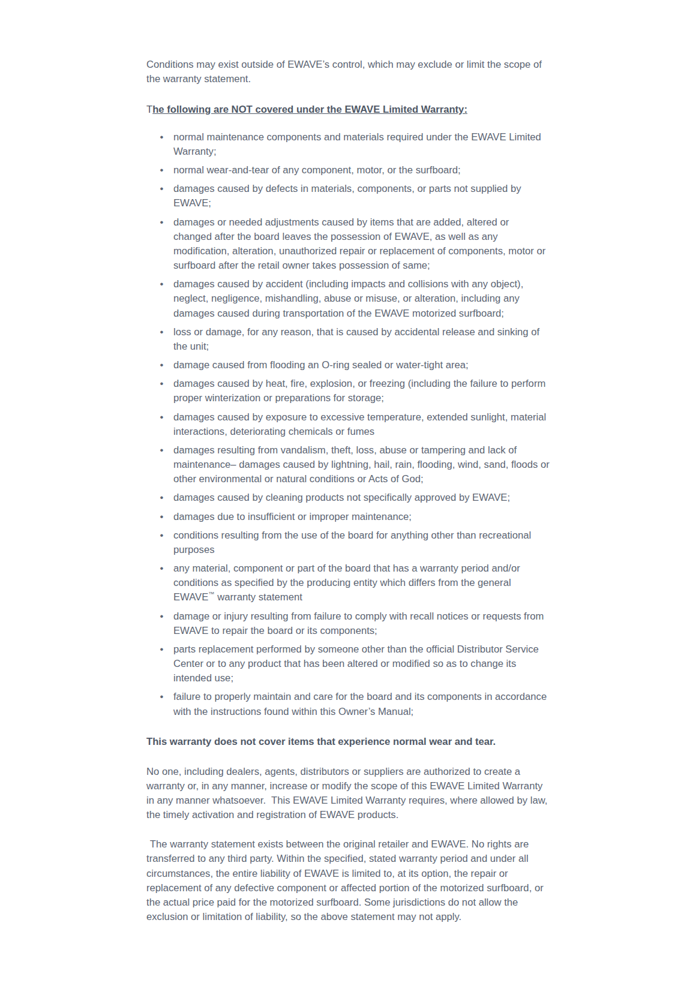Conditions may exist outside of EWAVE’s control, which may exclude or limit the scope of the warranty statement.
The following are NOT covered under the EWAVE Limited Warranty:
normal maintenance components and materials required under the EWAVE Limited Warranty;
normal wear-and-tear of any component, motor, or the surfboard;
damages caused by defects in materials, components, or parts not supplied by EWAVE;
damages or needed adjustments caused by items that are added, altered or changed after the board leaves the possession of EWAVE, as well as any modification, alteration, unauthorized repair or replacement of components, motor or surfboard after the retail owner takes possession of same;
damages caused by accident (including impacts and collisions with any object), neglect, negligence, mishandling, abuse or misuse, or alteration, including any damages caused during transportation of the EWAVE motorized surfboard;
loss or damage, for any reason, that is caused by accidental release and sinking of the unit;
damage caused from flooding an O-ring sealed or water-tight area;
damages caused by heat, fire, explosion, or freezing (including the failure to perform proper winterization or preparations for storage;
damages caused by exposure to excessive temperature, extended sunlight, material interactions, deteriorating chemicals or fumes
damages resulting from vandalism, theft, loss, abuse or tampering and lack of maintenance– damages caused by lightning, hail, rain, flooding, wind, sand, floods or other environmental or natural conditions or Acts of God;
damages caused by cleaning products not specifically approved by EWAVE;
damages due to insufficient or improper maintenance;
conditions resulting from the use of the board for anything other than recreational purposes
any material, component or part of the board that has a warranty period and/or conditions as specified by the producing entity which differs from the general EWAVE™ warranty statement
damage or injury resulting from failure to comply with recall notices or requests from EWAVE to repair the board or its components;
parts replacement performed by someone other than the official Distributor Service Center or to any product that has been altered or modified so as to change its intended use;
failure to properly maintain and care for the board and its components in accordance with the instructions found within this Owner’s Manual;
This warranty does not cover items that experience normal wear and tear.
No one, including dealers, agents, distributors or suppliers are authorized to create a warranty or, in any manner, increase or modify the scope of this EWAVE Limited Warranty in any manner whatsoever. This EWAVE Limited Warranty requires, where allowed by law, the timely activation and registration of EWAVE products.
The warranty statement exists between the original retailer and EWAVE. No rights are transferred to any third party. Within the specified, stated warranty period and under all circumstances, the entire liability of EWAVE is limited to, at its option, the repair or replacement of any defective component or affected portion of the motorized surfboard, or the actual price paid for the motorized surfboard. Some jurisdictions do not allow the exclusion or limitation of liability, so the above statement may not apply.